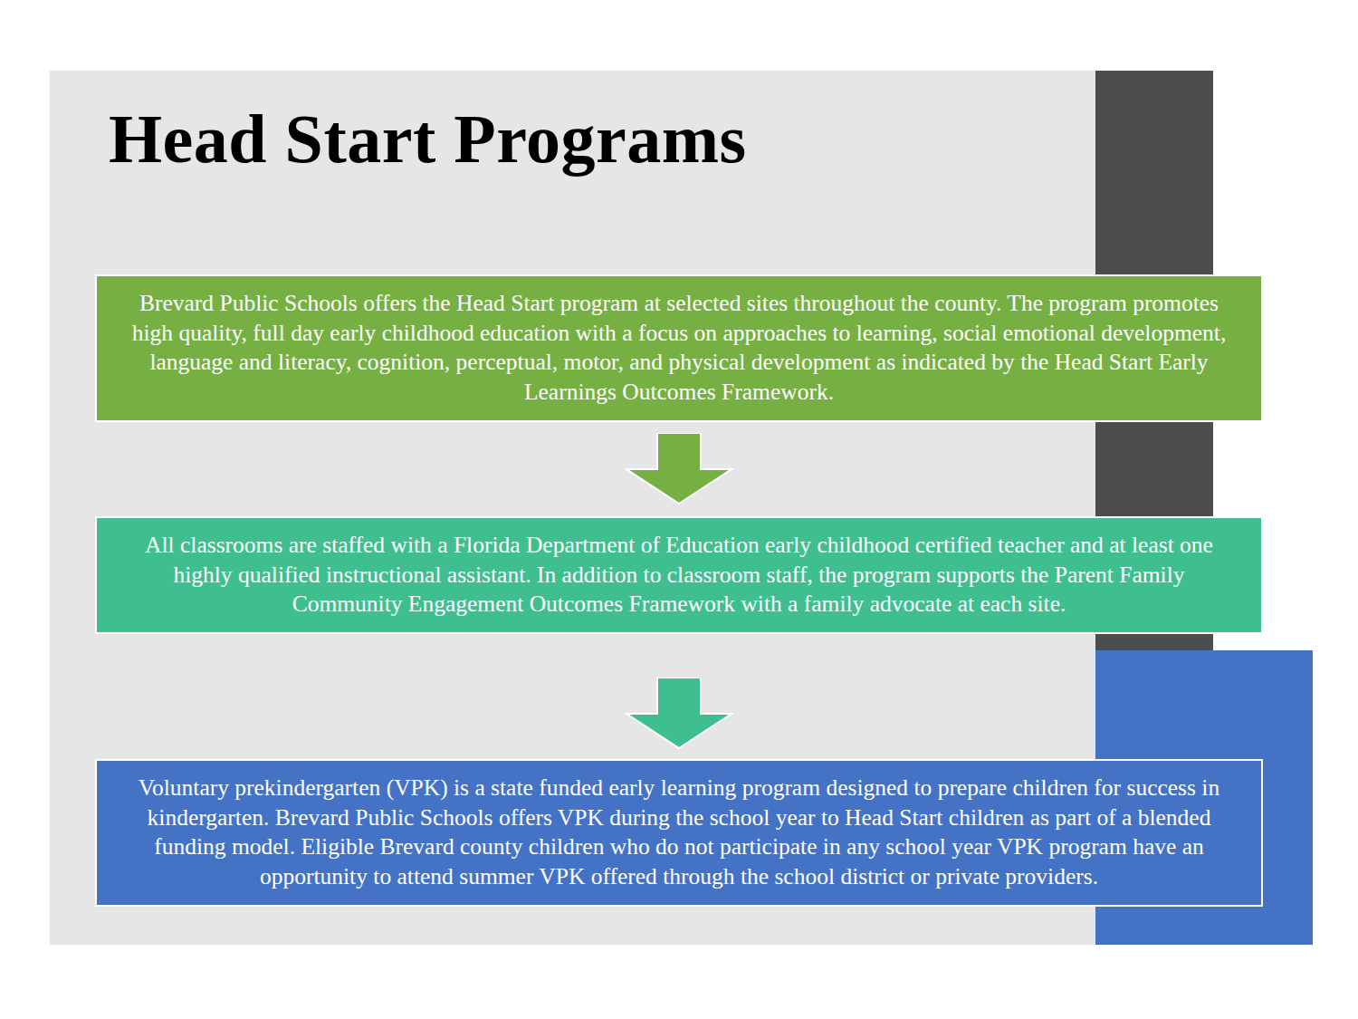Head Start Programs
Brevard Public Schools offers the Head Start program at selected sites throughout the county. The program promotes high quality, full day early childhood education with a focus on approaches to learning, social emotional development, language and literacy, cognition, perceptual, motor, and physical development as indicated by the Head Start Early Learnings Outcomes Framework.
All classrooms are staffed with a Florida Department of Education early childhood certified teacher and at least one highly qualified instructional assistant. In addition to classroom staff, the program supports the Parent Family Community Engagement Outcomes Framework with a family advocate at each site.
Voluntary prekindergarten (VPK) is a state funded early learning program designed to prepare children for success in kindergarten. Brevard Public Schools offers VPK during the school year to Head Start children as part of a blended funding model. Eligible Brevard county children who do not participate in any school year VPK program have an opportunity to attend summer VPK offered through the school district or private providers.